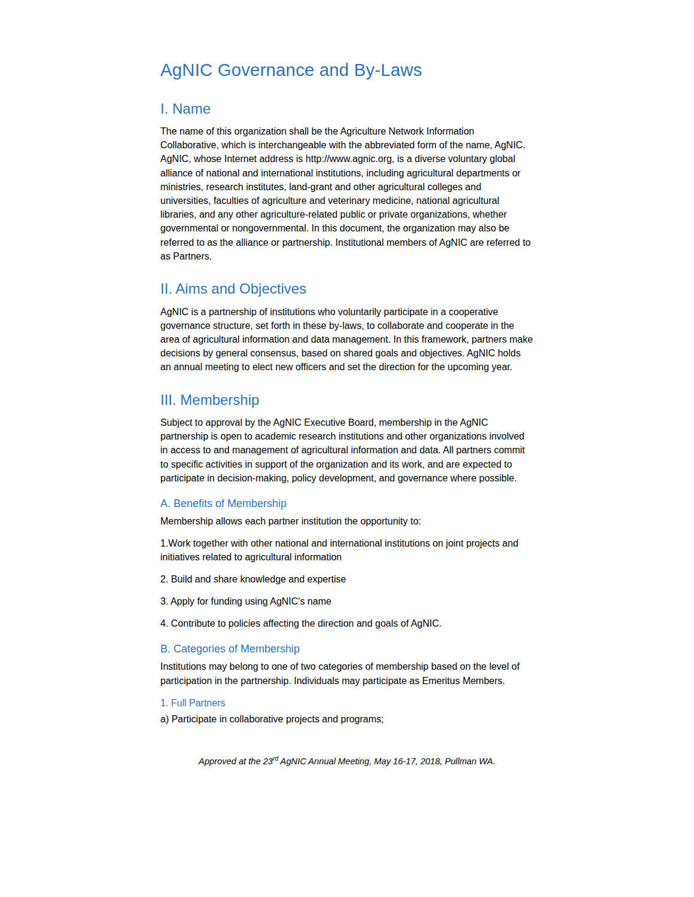AgNIC Governance and By-Laws
I. Name
The name of this organization shall be the Agriculture Network Information Collaborative, which is interchangeable with the abbreviated form of the name, AgNIC. AgNIC, whose Internet address is http://www.agnic.org, is a diverse voluntary global alliance of national and international institutions, including agricultural departments or ministries, research institutes, land-grant and other agricultural colleges and universities, faculties of agriculture and veterinary medicine, national agricultural libraries, and any other agriculture-related public or private organizations, whether governmental or nongovernmental. In this document, the organization may also be referred to as the alliance or partnership. Institutional members of AgNIC are referred to as Partners.
II. Aims and Objectives
AgNIC is a partnership of institutions who voluntarily participate in a cooperative governance structure, set forth in these by-laws, to collaborate and cooperate in the area of agricultural information and data management. In this framework, partners make decisions by general consensus, based on shared goals and objectives. AgNIC holds an annual meeting to elect new officers and set the direction for the upcoming year.
III. Membership
Subject to approval by the AgNIC Executive Board, membership in the AgNIC partnership is open to academic research institutions and other organizations involved in access to and management of agricultural information and data. All partners commit to specific activities in support of the organization and its work, and are expected to participate in decision-making, policy development, and governance where possible.
A. Benefits of Membership
Membership allows each partner institution the opportunity to:
1.Work together with other national and international institutions on joint projects and initiatives related to agricultural information
2. Build and share knowledge and expertise
3. Apply for funding using AgNIC's name
4. Contribute to policies affecting the direction and goals of AgNIC.
B. Categories of Membership
Institutions may belong to one of two categories of membership based on the level of participation in the partnership. Individuals may participate as Emeritus Members.
1. Full Partners
a) Participate in collaborative projects and programs;
Approved at the 23rd AgNIC Annual Meeting, May 16-17, 2018, Pullman WA.